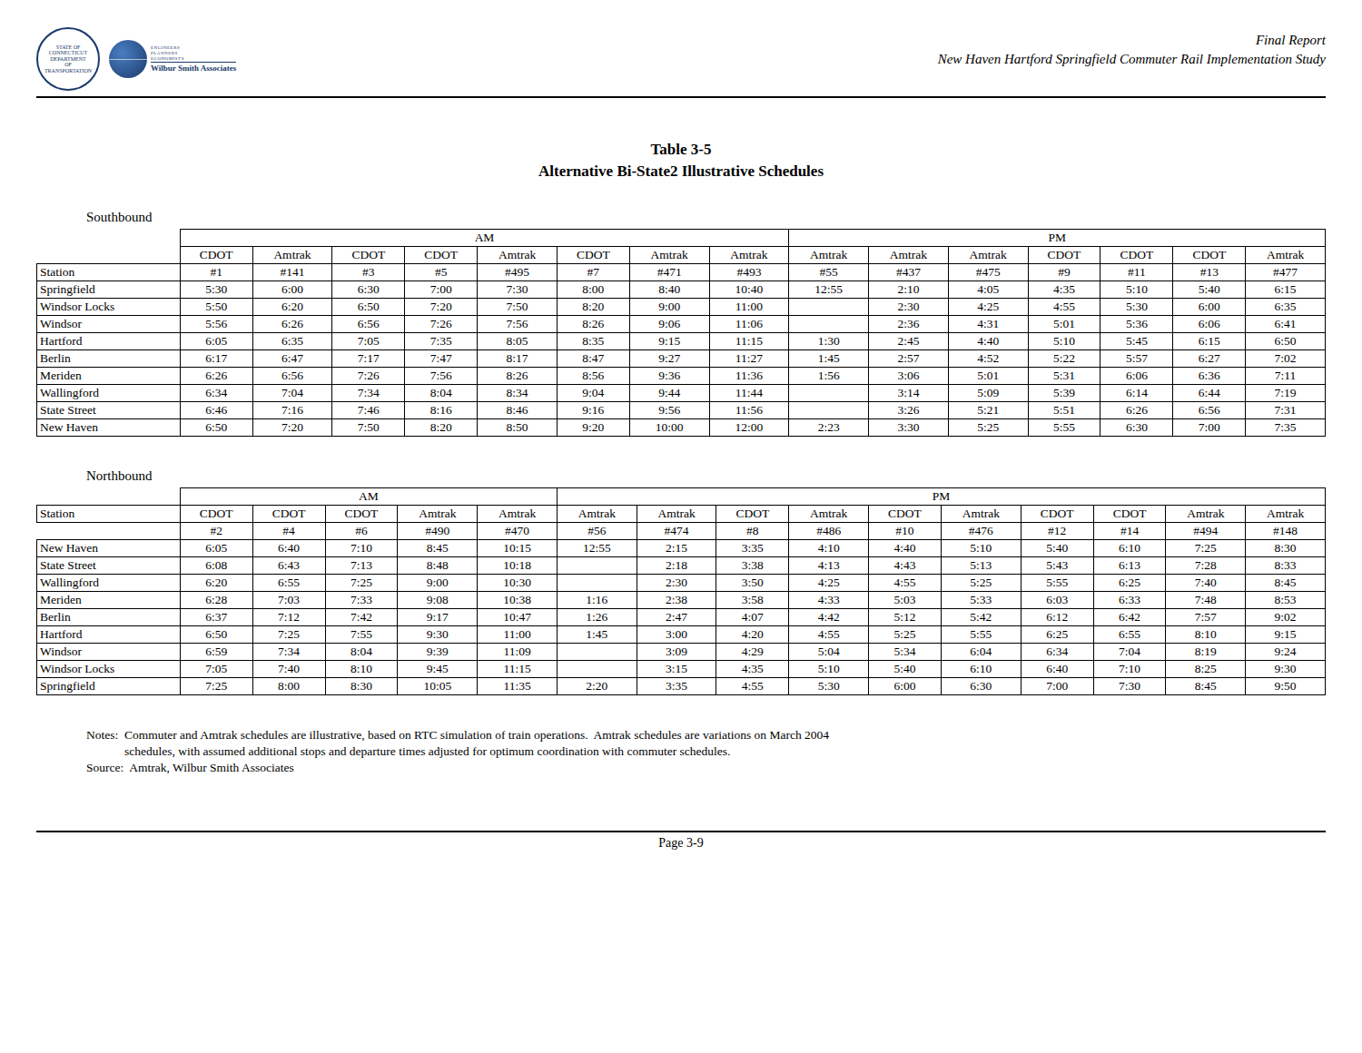STATE OF
CONNECTICUT
DEPARTMENT
OF
TRANSPORTATION
ENGINEERS
PLANNERS
ECONOMISTS Wilbur Smith Associates
Final Report
New Haven Hartford Springfield Commuter Rail Implementation Study
Table 3-5 Alternative Bi-State2 Illustrative Schedules
Southbound
| | AM | PM |
| | CDOT | Amtrak | CDOT | CDOT | Amtrak | CDOT | Amtrak | Amtrak | Amtrak | Amtrak | Amtrak | CDOT | CDOT | CDOT | Amtrak |
| Station | #1 | #141 | #3 | #5 | #495 | #7 | #471 | #493 | #55 | #437 | #475 | #9 | #11 | #13 | #477 |
| Springfield | 5:30 | 6:00 | 6:30 | 7:00 | 7:30 | 8:00 | 8:40 | 10:40 | 12:55 | 2:10 | 4:05 | 4:35 | 5:10 | 5:40 | 6:15 |
| Windsor Locks | 5:50 | 6:20 | 6:50 | 7:20 | 7:50 | 8:20 | 9:00 | 11:00 | | 2:30 | 4:25 | 4:55 | 5:30 | 6:00 | 6:35 |
| Windsor | 5:56 | 6:26 | 6:56 | 7:26 | 7:56 | 8:26 | 9:06 | 11:06 | | 2:36 | 4:31 | 5:01 | 5:36 | 6:06 | 6:41 |
| Hartford | 6:05 | 6:35 | 7:05 | 7:35 | 8:05 | 8:35 | 9:15 | 11:15 | 1:30 | 2:45 | 4:40 | 5:10 | 5:45 | 6:15 | 6:50 |
| Berlin | 6:17 | 6:47 | 7:17 | 7:47 | 8:17 | 8:47 | 9:27 | 11:27 | 1:45 | 2:57 | 4:52 | 5:22 | 5:57 | 6:27 | 7:02 |
| Meriden | 6:26 | 6:56 | 7:26 | 7:56 | 8:26 | 8:56 | 9:36 | 11:36 | 1:56 | 3:06 | 5:01 | 5:31 | 6:06 | 6:36 | 7:11 |
| Wallingford | 6:34 | 7:04 | 7:34 | 8:04 | 8:34 | 9:04 | 9:44 | 11:44 | | 3:14 | 5:09 | 5:39 | 6:14 | 6:44 | 7:19 |
| State Street | 6:46 | 7:16 | 7:46 | 8:16 | 8:46 | 9:16 | 9:56 | 11:56 | | 3:26 | 5:21 | 5:51 | 6:26 | 6:56 | 7:31 |
| New Haven | 6:50 | 7:20 | 7:50 | 8:20 | 8:50 | 9:20 | 10:00 | 12:00 | 2:23 | 3:30 | 5:25 | 5:55 | 6:30 | 7:00 | 7:35 |
Northbound
| | AM | PM |
| Station | CDOT | CDOT | CDOT | Amtrak | Amtrak | Amtrak | Amtrak | CDOT | Amtrak | CDOT | Amtrak | CDOT | CDOT | Amtrak | Amtrak |
| | #2 | #4 | #6 | #490 | #470 | #56 | #474 | #8 | #486 | #10 | #476 | #12 | #14 | #494 | #148 |
| New Haven | 6:05 | 6:40 | 7:10 | 8:45 | 10:15 | 12:55 | 2:15 | 3:35 | 4:10 | 4:40 | 5:10 | 5:40 | 6:10 | 7:25 | 8:30 |
| State Street | 6:08 | 6:43 | 7:13 | 8:48 | 10:18 | | 2:18 | 3:38 | 4:13 | 4:43 | 5:13 | 5:43 | 6:13 | 7:28 | 8:33 |
| Wallingford | 6:20 | 6:55 | 7:25 | 9:00 | 10:30 | | 2:30 | 3:50 | 4:25 | 4:55 | 5:25 | 5:55 | 6:25 | 7:40 | 8:45 |
| Meriden | 6:28 | 7:03 | 7:33 | 9:08 | 10:38 | 1:16 | 2:38 | 3:58 | 4:33 | 5:03 | 5:33 | 6:03 | 6:33 | 7:48 | 8:53 |
| Berlin | 6:37 | 7:12 | 7:42 | 9:17 | 10:47 | 1:26 | 2:47 | 4:07 | 4:42 | 5:12 | 5:42 | 6:12 | 6:42 | 7:57 | 9:02 |
| Hartford | 6:50 | 7:25 | 7:55 | 9:30 | 11:00 | 1:45 | 3:00 | 4:20 | 4:55 | 5:25 | 5:55 | 6:25 | 6:55 | 8:10 | 9:15 |
| Windsor | 6:59 | 7:34 | 8:04 | 9:39 | 11:09 | | 3:09 | 4:29 | 5:04 | 5:34 | 6:04 | 6:34 | 7:04 | 8:19 | 9:24 |
| Windsor Locks | 7:05 | 7:40 | 8:10 | 9:45 | 11:15 | | 3:15 | 4:35 | 5:10 | 5:40 | 6:10 | 6:40 | 7:10 | 8:25 | 9:30 |
| Springfield | 7:25 | 8:00 | 8:30 | 10:05 | 11:35 | 2:20 | 3:35 | 4:55 | 5:30 | 6:00 | 6:30 | 7:00 | 7:30 | 8:45 | 9:50 |
Notes: Commuter and Amtrak schedules are illustrative, based on RTC simulation of train operations. Amtrak schedules are variations on March 2004 schedules, with assumed additional stops and departure times adjusted for optimum coordination with commuter schedules. Source: Amtrak, Wilbur Smith Associates
Page 3-9